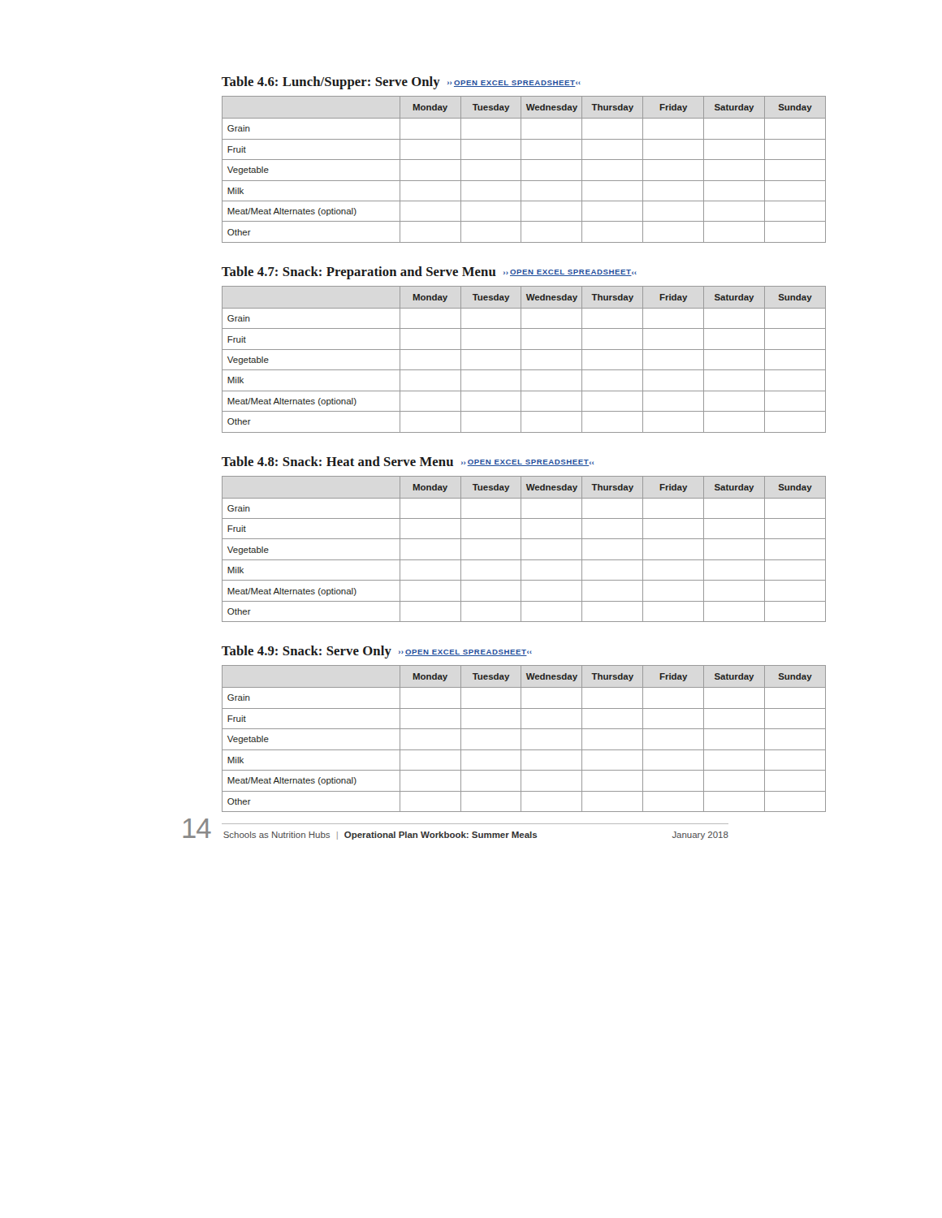Table 4.6: Lunch/Supper: Serve Only ››OPEN EXCEL SPREADSHEET‹‹
| | Monday | Tuesday | Wednesday | Thursday | Friday | Saturday | Sunday |
| --- | --- | --- | --- | --- | --- | --- | --- |
| Grain | | | | | | | |
| Fruit | | | | | | | |
| Vegetable | | | | | | | |
| Milk | | | | | | | |
| Meat/Meat Alternates (optional) | | | | | | | |
| Other | | | | | | | |
Table 4.7: Snack: Preparation and Serve Menu ››OPEN EXCEL SPREADSHEET‹‹
| | Monday | Tuesday | Wednesday | Thursday | Friday | Saturday | Sunday |
| --- | --- | --- | --- | --- | --- | --- | --- |
| Grain | | | | | | | |
| Fruit | | | | | | | |
| Vegetable | | | | | | | |
| Milk | | | | | | | |
| Meat/Meat Alternates (optional) | | | | | | | |
| Other | | | | | | | |
Table 4.8: Snack: Heat and Serve Menu ››OPEN EXCEL SPREADSHEET‹‹
| | Monday | Tuesday | Wednesday | Thursday | Friday | Saturday | Sunday |
| --- | --- | --- | --- | --- | --- | --- | --- |
| Grain | | | | | | | |
| Fruit | | | | | | | |
| Vegetable | | | | | | | |
| Milk | | | | | | | |
| Meat/Meat Alternates (optional) | | | | | | | |
| Other | | | | | | | |
Table 4.9: Snack: Serve Only ››OPEN EXCEL SPREADSHEET‹‹
| | Monday | Tuesday | Wednesday | Thursday | Friday | Saturday | Sunday |
| --- | --- | --- | --- | --- | --- | --- | --- |
| Grain | | | | | | | |
| Fruit | | | | | | | |
| Vegetable | | | | | | | |
| Milk | | | | | | | |
| Meat/Meat Alternates (optional) | | | | | | | |
| Other | | | | | | | |
14
Schools as Nutrition Hubs | Operational Plan Workbook: Summer Meals
January 2018